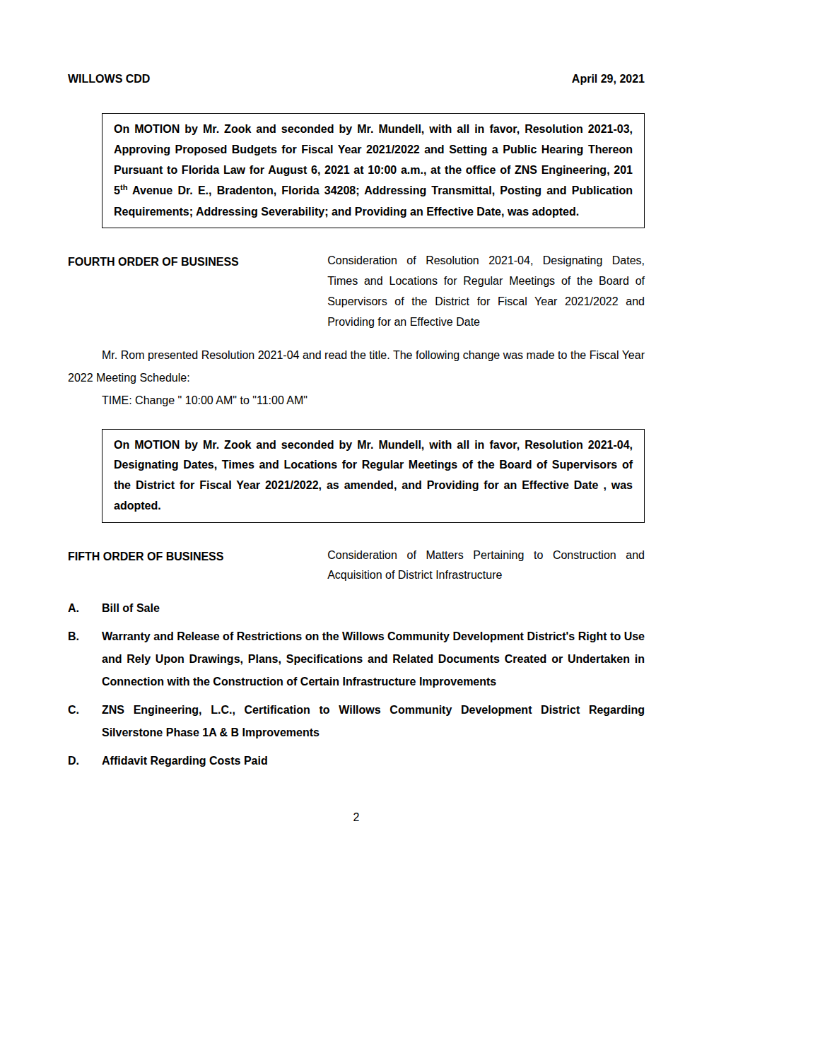WILLOWS CDD April 29, 2021
On MOTION by Mr. Zook and seconded by Mr. Mundell, with all in favor, Resolution 2021-03, Approving Proposed Budgets for Fiscal Year 2021/2022 and Setting a Public Hearing Thereon Pursuant to Florida Law for August 6, 2021 at 10:00 a.m., at the office of ZNS Engineering, 201 5th Avenue Dr. E., Bradenton, Florida 34208; Addressing Transmittal, Posting and Publication Requirements; Addressing Severability; and Providing an Effective Date, was adopted.
FOURTH ORDER OF BUSINESS
Consideration of Resolution 2021-04, Designating Dates, Times and Locations for Regular Meetings of the Board of Supervisors of the District for Fiscal Year 2021/2022 and Providing for an Effective Date
Mr. Rom presented Resolution 2021-04 and read the title. The following change was made to the Fiscal Year 2022 Meeting Schedule:
TIME: Change " 10:00 AM" to "11:00 AM"
On MOTION by Mr. Zook and seconded by Mr. Mundell, with all in favor, Resolution 2021-04, Designating Dates, Times and Locations for Regular Meetings of the Board of Supervisors of the District for Fiscal Year 2021/2022, as amended, and Providing for an Effective Date , was adopted.
FIFTH ORDER OF BUSINESS
Consideration of Matters Pertaining to Construction and Acquisition of District Infrastructure
A.
Bill of Sale
B.
Warranty and Release of Restrictions on the Willows Community Development District's Right to Use and Rely Upon Drawings, Plans, Specifications and Related Documents Created or Undertaken in Connection with the Construction of Certain Infrastructure Improvements
C.
ZNS Engineering, L.C., Certification to Willows Community Development District Regarding Silverstone Phase 1A & B Improvements
D.
Affidavit Regarding Costs Paid
2